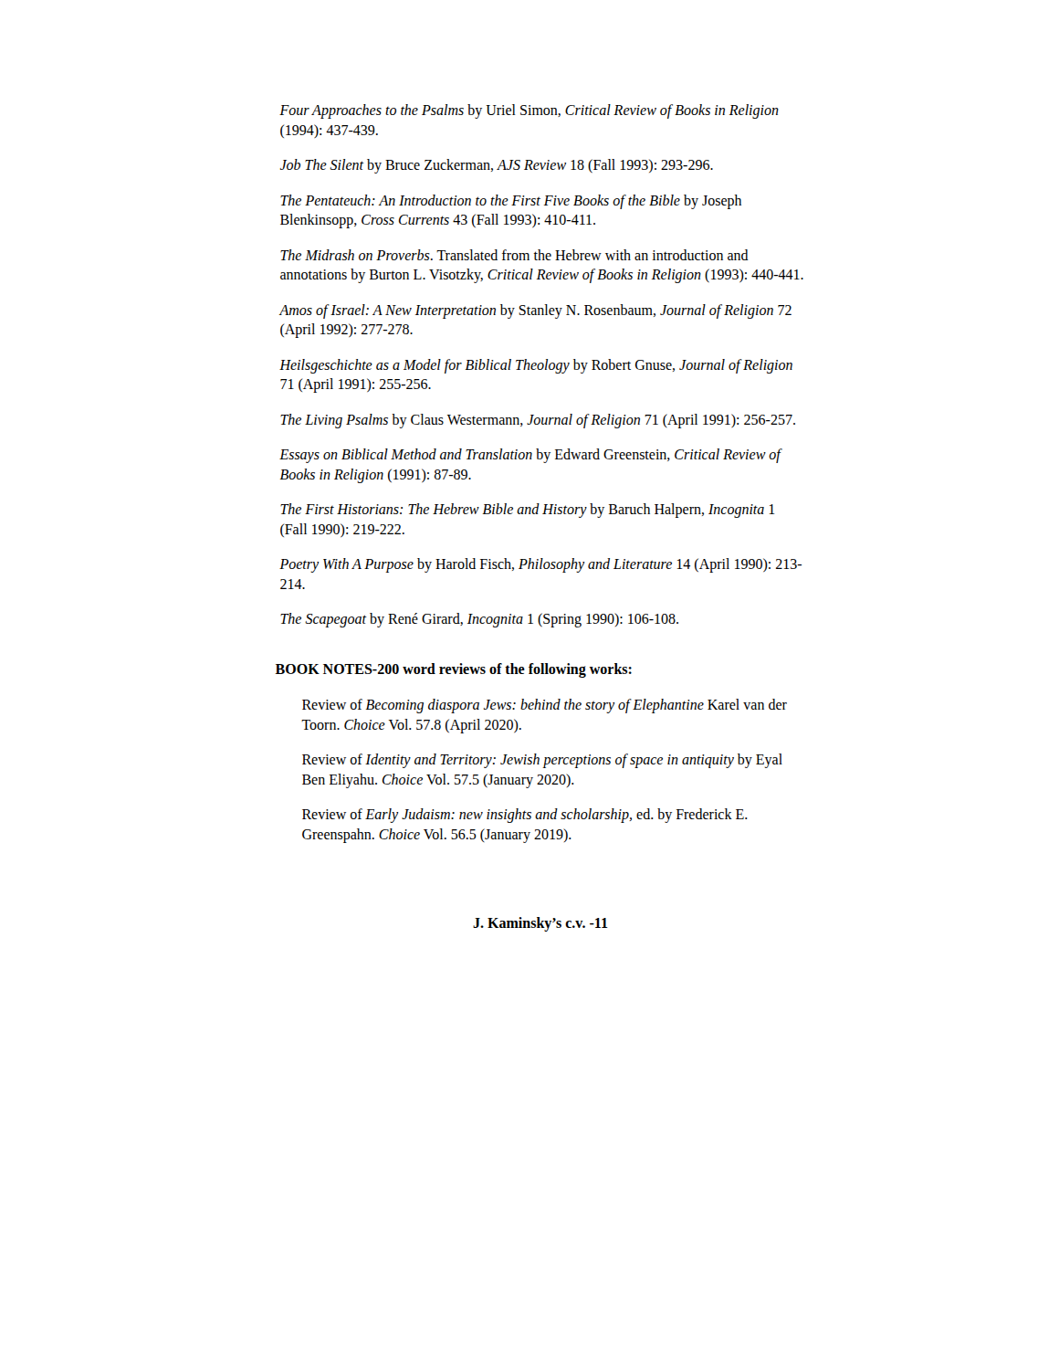Four Approaches to the Psalms by Uriel Simon, Critical Review of Books in Religion (1994): 437-439.
Job The Silent by Bruce Zuckerman, AJS Review 18 (Fall 1993): 293-296.
The Pentateuch: An Introduction to the First Five Books of the Bible by Joseph Blenkinsopp, Cross Currents 43 (Fall 1993): 410-411.
The Midrash on Proverbs. Translated from the Hebrew with an introduction and annotations by Burton L. Visotzky, Critical Review of Books in Religion (1993): 440-441.
Amos of Israel: A New Interpretation by Stanley N. Rosenbaum, Journal of Religion 72 (April 1992): 277-278.
Heilsgeschichte as a Model for Biblical Theology by Robert Gnuse, Journal of Religion 71 (April 1991): 255-256.
The Living Psalms by Claus Westermann, Journal of Religion 71 (April 1991): 256-257.
Essays on Biblical Method and Translation by Edward Greenstein, Critical Review of Books in Religion (1991): 87-89.
The First Historians: The Hebrew Bible and History by Baruch Halpern, Incognita 1 (Fall 1990): 219-222.
Poetry With A Purpose by Harold Fisch, Philosophy and Literature 14 (April 1990): 213-214.
The Scapegoat by René Girard, Incognita 1 (Spring 1990): 106-108.
BOOK NOTES-200 word reviews of the following works:
Review of Becoming diaspora Jews: behind the story of Elephantine Karel van der Toorn. Choice Vol. 57.8 (April 2020).
Review of Identity and Territory: Jewish perceptions of space in antiquity by Eyal Ben Eliyahu. Choice Vol. 57.5 (January 2020).
Review of Early Judaism: new insights and scholarship, ed. by Frederick E. Greenspahn. Choice Vol. 56.5 (January 2019).
J. Kaminsky’s c.v. -11